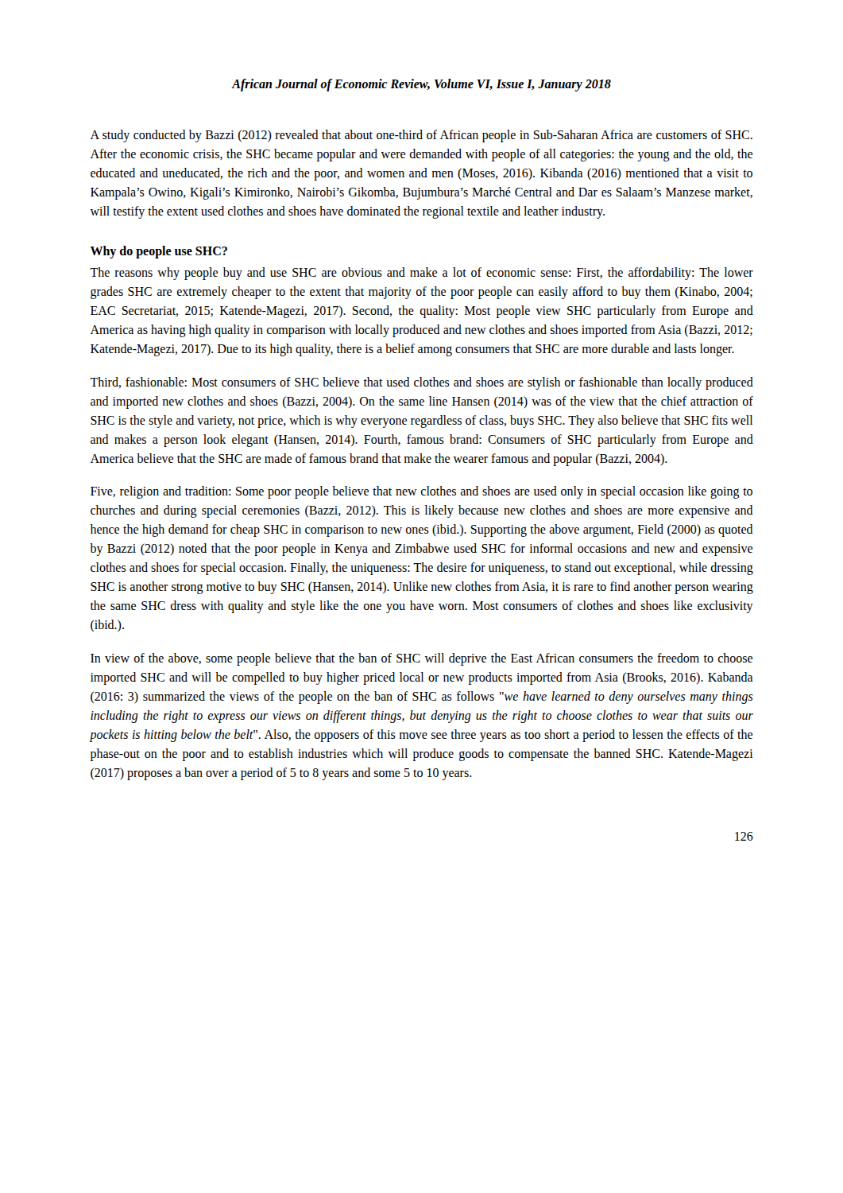African Journal of Economic Review, Volume VI, Issue I, January 2018
A study conducted by Bazzi (2012) revealed that about one-third of African people in Sub-Saharan Africa are customers of SHC. After the economic crisis, the SHC became popular and were demanded with people of all categories: the young and the old, the educated and uneducated, the rich and the poor, and women and men (Moses, 2016). Kibanda (2016) mentioned that a visit to Kampala’s Owino, Kigali’s Kimironko, Nairobi’s Gikomba, Bujumbura’s Marché Central and Dar es Salaam’s Manzese market, will testify the extent used clothes and shoes have dominated the regional textile and leather industry.
Why do people use SHC?
The reasons why people buy and use SHC are obvious and make a lot of economic sense: First, the affordability: The lower grades SHC are extremely cheaper to the extent that majority of the poor people can easily afford to buy them (Kinabo, 2004; EAC Secretariat, 2015; Katende-Magezi, 2017). Second, the quality: Most people view SHC particularly from Europe and America as having high quality in comparison with locally produced and new clothes and shoes imported from Asia (Bazzi, 2012; Katende-Magezi, 2017). Due to its high quality, there is a belief among consumers that SHC are more durable and lasts longer.
Third, fashionable: Most consumers of SHC believe that used clothes and shoes are stylish or fashionable than locally produced and imported new clothes and shoes (Bazzi, 2004). On the same line Hansen (2014) was of the view that the chief attraction of SHC is the style and variety, not price, which is why everyone regardless of class, buys SHC. They also believe that SHC fits well and makes a person look elegant (Hansen, 2014). Fourth, famous brand: Consumers of SHC particularly from Europe and America believe that the SHC are made of famous brand that make the wearer famous and popular (Bazzi, 2004).
Five, religion and tradition: Some poor people believe that new clothes and shoes are used only in special occasion like going to churches and during special ceremonies (Bazzi, 2012). This is likely because new clothes and shoes are more expensive and hence the high demand for cheap SHC in comparison to new ones (ibid.). Supporting the above argument, Field (2000) as quoted by Bazzi (2012) noted that the poor people in Kenya and Zimbabwe used SHC for informal occasions and new and expensive clothes and shoes for special occasion. Finally, the uniqueness: The desire for uniqueness, to stand out exceptional, while dressing SHC is another strong motive to buy SHC (Hansen, 2014). Unlike new clothes from Asia, it is rare to find another person wearing the same SHC dress with quality and style like the one you have worn. Most consumers of clothes and shoes like exclusivity (ibid.).
In view of the above, some people believe that the ban of SHC will deprive the East African consumers the freedom to choose imported SHC and will be compelled to buy higher priced local or new products imported from Asia (Brooks, 2016). Kabanda (2016: 3) summarized the views of the people on the ban of SHC as follows "we have learned to deny ourselves many things including the right to express our views on different things, but denying us the right to choose clothes to wear that suits our pockets is hitting below the belt". Also, the opposers of this move see three years as too short a period to lessen the effects of the phase-out on the poor and to establish industries which will produce goods to compensate the banned SHC. Katende-Magezi (2017) proposes a ban over a period of 5 to 8 years and some 5 to 10 years.
126